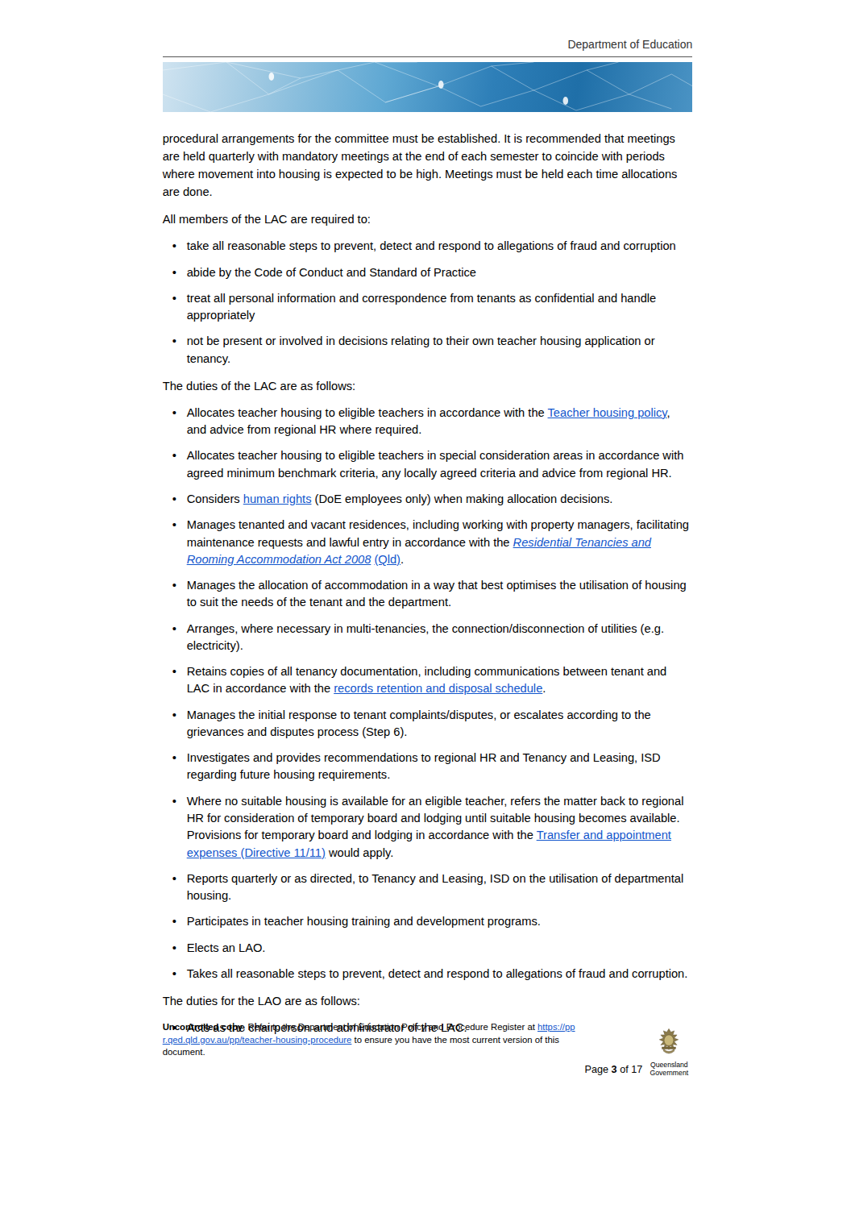Department of Education
procedural arrangements for the committee must be established. It is recommended that meetings are held quarterly with mandatory meetings at the end of each semester to coincide with periods where movement into housing is expected to be high. Meetings must be held each time allocations are done.
All members of the LAC are required to:
take all reasonable steps to prevent, detect and respond to allegations of fraud and corruption
abide by the Code of Conduct and Standard of Practice
treat all personal information and correspondence from tenants as confidential and handle appropriately
not be present or involved in decisions relating to their own teacher housing application or tenancy.
The duties of the LAC are as follows:
Allocates teacher housing to eligible teachers in accordance with the Teacher housing policy, and advice from regional HR where required.
Allocates teacher housing to eligible teachers in special consideration areas in accordance with agreed minimum benchmark criteria, any locally agreed criteria and advice from regional HR.
Considers human rights (DoE employees only) when making allocation decisions.
Manages tenanted and vacant residences, including working with property managers, facilitating maintenance requests and lawful entry in accordance with the Residential Tenancies and Rooming Accommodation Act 2008 (Qld).
Manages the allocation of accommodation in a way that best optimises the utilisation of housing to suit the needs of the tenant and the department.
Arranges, where necessary in multi-tenancies, the connection/disconnection of utilities (e.g. electricity).
Retains copies of all tenancy documentation, including communications between tenant and LAC in accordance with the records retention and disposal schedule.
Manages the initial response to tenant complaints/disputes, or escalates according to the grievances and disputes process (Step 6).
Investigates and provides recommendations to regional HR and Tenancy and Leasing, ISD regarding future housing requirements.
Where no suitable housing is available for an eligible teacher, refers the matter back to regional HR for consideration of temporary board and lodging until suitable housing becomes available. Provisions for temporary board and lodging in accordance with the Transfer and appointment expenses (Directive 11/11) would apply.
Reports quarterly or as directed, to Tenancy and Leasing, ISD on the utilisation of departmental housing.
Participates in teacher housing training and development programs.
Elects an LAO.
Takes all reasonable steps to prevent, detect and respond to allegations of fraud and corruption.
The duties for the LAO are as follows:
Acts as the chairperson and administrator of the LAC.
Uncontrolled copy. Refer to the Department of Education Policy and Procedure Register at https://ppr.qed.qld.gov.au/pp/teacher-housing-procedure to ensure you have the most current version of this document.
Page 3 of 17
Queensland
Government